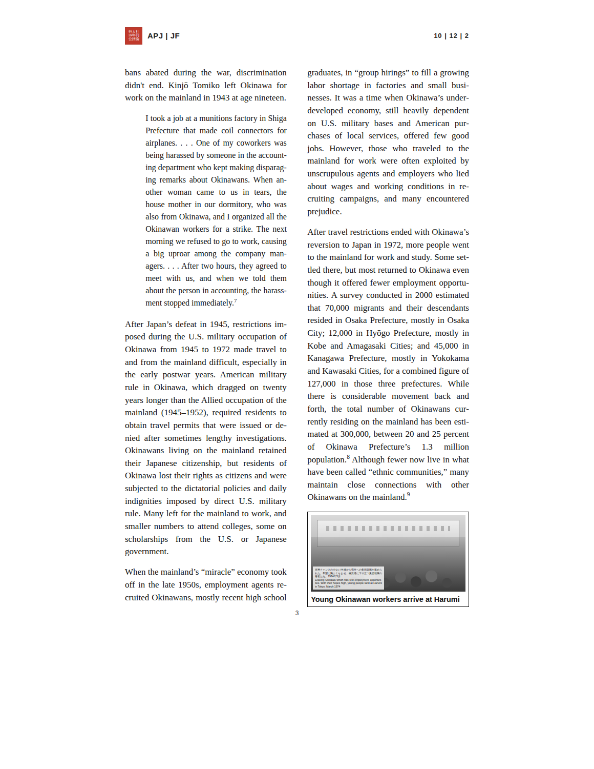行人社
19年刊
公評論
APJ | JF
10 | 12 | 2
bans abated during the war, discrimination didn't end. Kinjō Tomiko left Okinawa for work on the mainland in 1943 at age nineteen.
I took a job at a munitions factory in Shiga Prefecture that made coil connectors for airplanes. . . . One of my coworkers was being harassed by someone in the accounting department who kept making disparaging remarks about Okinawans. When another woman came to us in tears, the house mother in our dormitory, who was also from Okinawa, and I organized all the Okinawan workers for a strike. The next morning we refused to go to work, causing a big uproar among the company managers. . . . After two hours, they agreed to meet with us, and when we told them about the person in accounting, the harassment stopped immediately.7
After Japan’s defeat in 1945, restrictions imposed during the U.S. military occupation of Okinawa from 1945 to 1972 made travel to and from the mainland difficult, especially in the early postwar years. American military rule in Okinawa, which dragged on twenty years longer than the Allied occupation of the mainland (1945–1952), required residents to obtain travel permits that were issued or denied after sometimes lengthy investigations. Okinawans living on the mainland retained their Japanese citizenship, but residents of Okinawa lost their rights as citizens and were subjected to the dictatorial policies and daily indignities imposed by direct U.S. military rule. Many left for the mainland to work, and smaller numbers to attend colleges, some on scholarships from the U.S. or Japanese government.
When the mainland’s “miracle” economy took off in the late 1950s, employment agents recruited Okinawans, mostly recent high school graduates, in “group hirings” to fill a growing labor shortage in factories and small businesses. It was a time when Okinawa’s underdeveloped economy, still heavily dependent on U.S. military bases and American purchases of local services, offered few good jobs. However, those who traveled to the mainland for work were often exploited by unscrupulous agents and employers who lied about wages and working conditions in recruiting campaigns, and many encountered prejudice.
After travel restrictions ended with Okinawa’s reversion to Japan in 1972, more people went to the mainland for work and study. Some settled there, but most returned to Okinawa even though it offered fewer employment opportunities. A survey conducted in 2000 estimated that 70,000 migrants and their descendants resided in Osaka Prefecture, mostly in Osaka City; 12,000 in Hyōgo Prefecture, mostly in Kobe and Amagasaki Cities; and 45,000 in Kanagawa Prefecture, mostly in Yokokama and Kawasaki Cities, for a combined figure of 127,000 in those three prefectures. While there is considerable movement back and forth, the total number of Okinawans currently residing on the mainland has been estimated at 300,000, between 20 and 25 percent of Okinawa Prefecture’s 1.3 million population.8 Although fewer now live in what have been called “ethnic communities,” many maintain close connections with other Okinawans on the mainland.9
雇用チャンスの少ない沖縄から県外への集団就職が進められた。希望に胸ふくらませ、橋浜港に下り立つ集団就職の若者たち。1974年3月
Leaving Okinawa which has few employment opportunities. With their hopes high, young people land at Harumi in Tokyo. March 1974
Young Okinawan workers arrive at Harumi
3